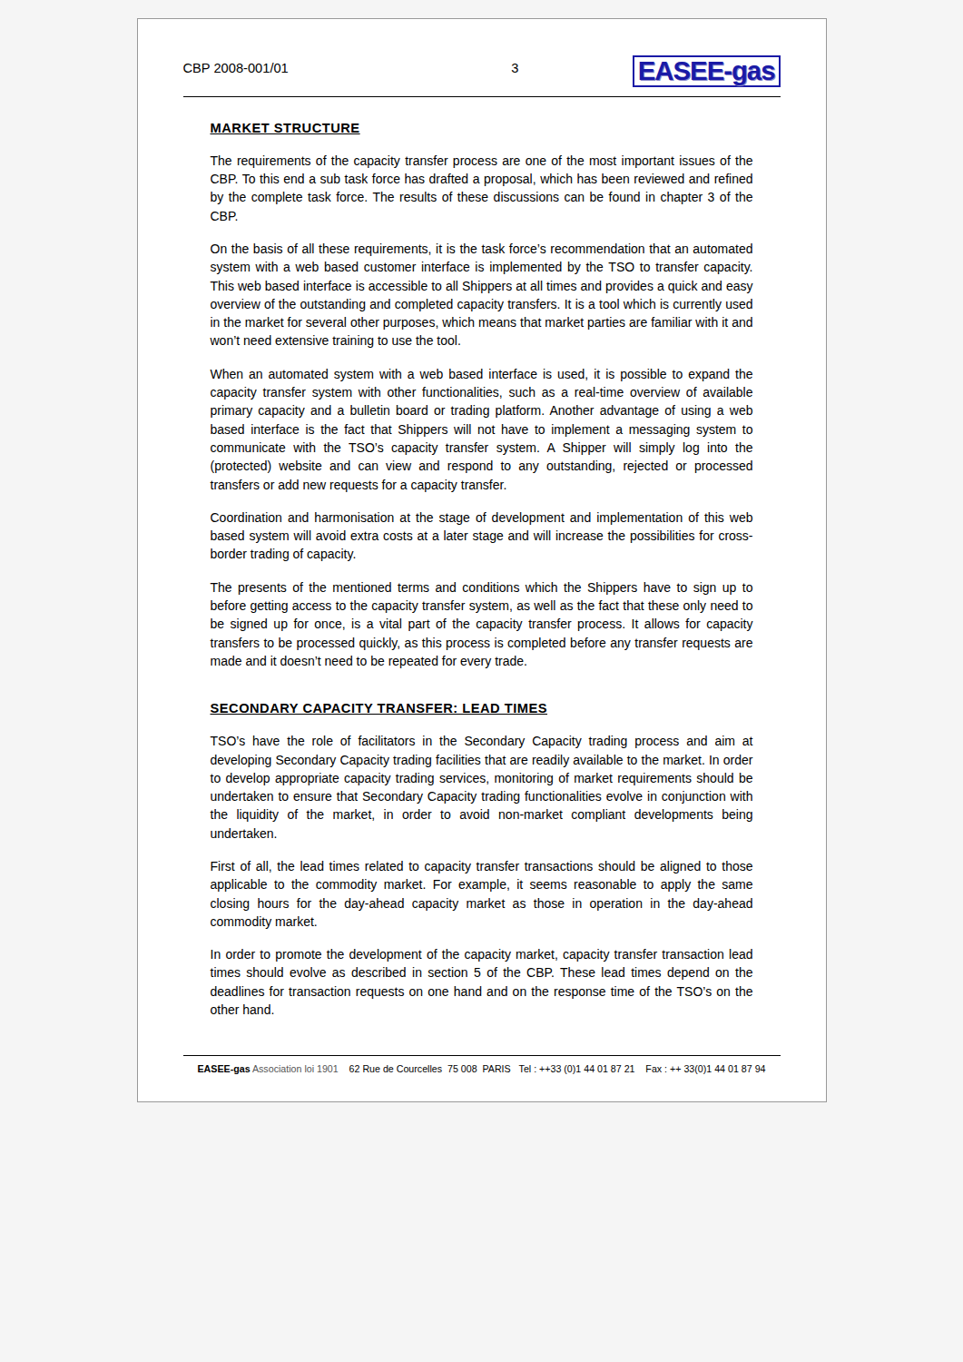CBP 2008-001/01
3
EASEE-gas
MARKET STRUCTURE
The requirements of the capacity transfer process are one of the most important issues of the CBP. To this end a sub task force has drafted a proposal, which has been reviewed and refined by the complete task force. The results of these discussions can be found in chapter 3 of the CBP.
On the basis of all these requirements, it is the task force’s recommendation that an automated system with a web based customer interface is implemented by the TSO to transfer capacity. This web based interface is accessible to all Shippers at all times and provides a quick and easy overview of the outstanding and completed capacity transfers. It is a tool which is currently used in the market for several other purposes, which means that market parties are familiar with it and won’t need extensive training to use the tool.
When an automated system with a web based interface is used, it is possible to expand the capacity transfer system with other functionalities, such as a real-time overview of available primary capacity and a bulletin board or trading platform. Another advantage of using a web based interface is the fact that Shippers will not have to implement a messaging system to communicate with the TSO’s capacity transfer system. A Shipper will simply log into the (protected) website and can view and respond to any outstanding, rejected or processed transfers or add new requests for a capacity transfer.
Coordination and harmonisation at the stage of development and implementation of this web based system will avoid extra costs at a later stage and will increase the possibilities for cross-border trading of capacity.
The presents of the mentioned terms and conditions which the Shippers have to sign up to before getting access to the capacity transfer system, as well as the fact that these only need to be signed up for once, is a vital part of the capacity transfer process. It allows for capacity transfers to be processed quickly, as this process is completed before any transfer requests are made and it doesn’t need to be repeated for every trade.
SECONDARY CAPACITY TRANSFER: LEAD TIMES
TSO’s have the role of facilitators in the Secondary Capacity trading process and aim at developing Secondary Capacity trading facilities that are readily available to the market. In order to develop appropriate capacity trading services, monitoring of market requirements should be undertaken to ensure that Secondary Capacity trading functionalities evolve in conjunction with the liquidity of the market, in order to avoid non-market compliant developments being undertaken.
First of all, the lead times related to capacity transfer transactions should be aligned to those applicable to the commodity market. For example, it seems reasonable to apply the same closing hours for the day-ahead capacity market as those in operation in the day-ahead commodity market.
In order to promote the development of the capacity market, capacity transfer transaction lead times should evolve as described in section 5 of the CBP. These lead times depend on the deadlines for transaction requests on one hand and on the response time of the TSO’s on the other hand.
EASEE-gas Association loi 1901 62 Rue de Courcelles 75 008 PARIS Tel : ++33 (0)1 44 01 87 21 Fax : ++ 33(0)1 44 01 87 94